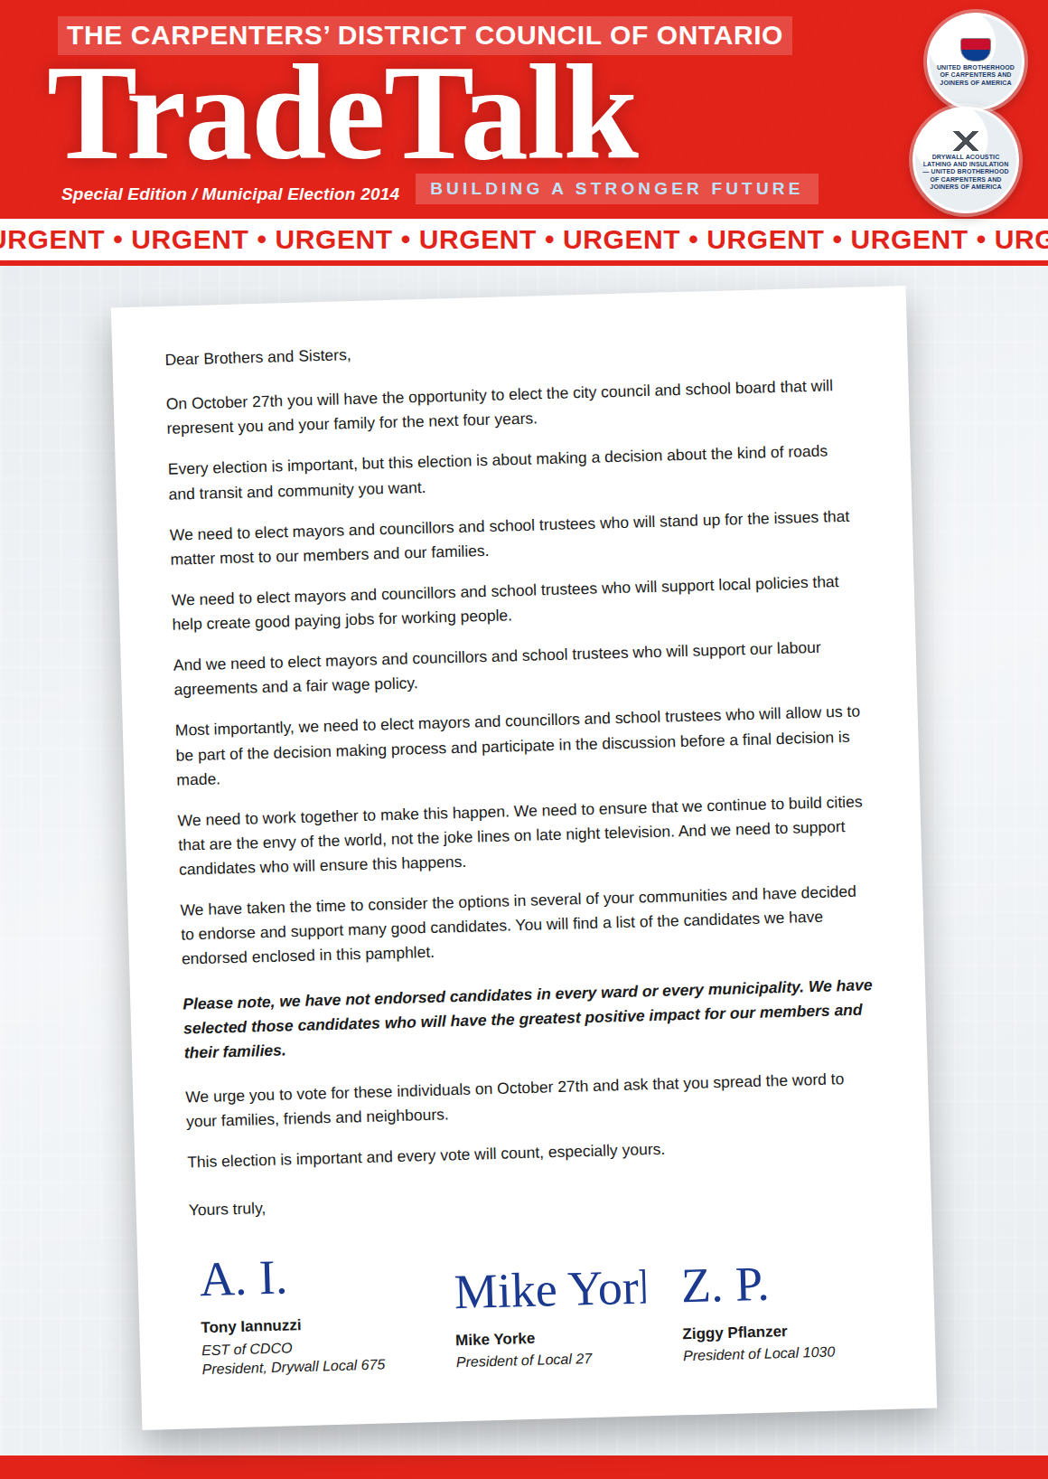United Brotherhood of Carpenters and Joiners of America
Drywall Acoustic Lathing and Insulation — United Brotherhood of Carpenters and Joiners of America
The Carpenters’ District Council of Ontario
TradeTalk
Special Edition / Municipal Election 2014 Building a Stronger Future
URGENT • URGENT • URGENT • URGENT • URGENT • URGENT • URGENT • URGENT • URGE
Dear Brothers and Sisters,
On October 27th you will have the opportunity to elect the city council and school board that will represent you and your family for the next four years.
Every election is important, but this election is about making a decision about the kind of roads and transit and community you want.
We need to elect mayors and councillors and school trustees who will stand up for the issues that matter most to our members and our families.
We need to elect mayors and councillors and school trustees who will support local policies that help create good paying jobs for working people.
And we need to elect mayors and councillors and school trustees who will support our labour agreements and a fair wage policy.
Most importantly, we need to elect mayors and councillors and school trustees who will allow us to be part of the decision making process and participate in the discussion before a final decision is made.
We need to work together to make this happen. We need to ensure that we continue to build cities that are the envy of the world, not the joke lines on late night television. And we need to support candidates who will ensure this happens.
We have taken the time to consider the options in several of your communities and have decided to endorse and support many good candidates. You will find a list of the candidates we have endorsed enclosed in this pamphlet.
Please note, we have not endorsed candidates in every ward or every municipality. We have selected those candidates who will have the greatest positive impact for our members and their families.
We urge you to vote for these individuals on October 27th and ask that you spread the word to your families, friends and neighbours.
This election is important and every vote will count, especially yours.
Yours truly,
A. I.
Tony Iannuzzi
EST of CDCO
President, Drywall Local 675
Mike Yorke
Mike Yorke
President of Local 27
Z. P.
Ziggy Pflanzer
President of Local 1030